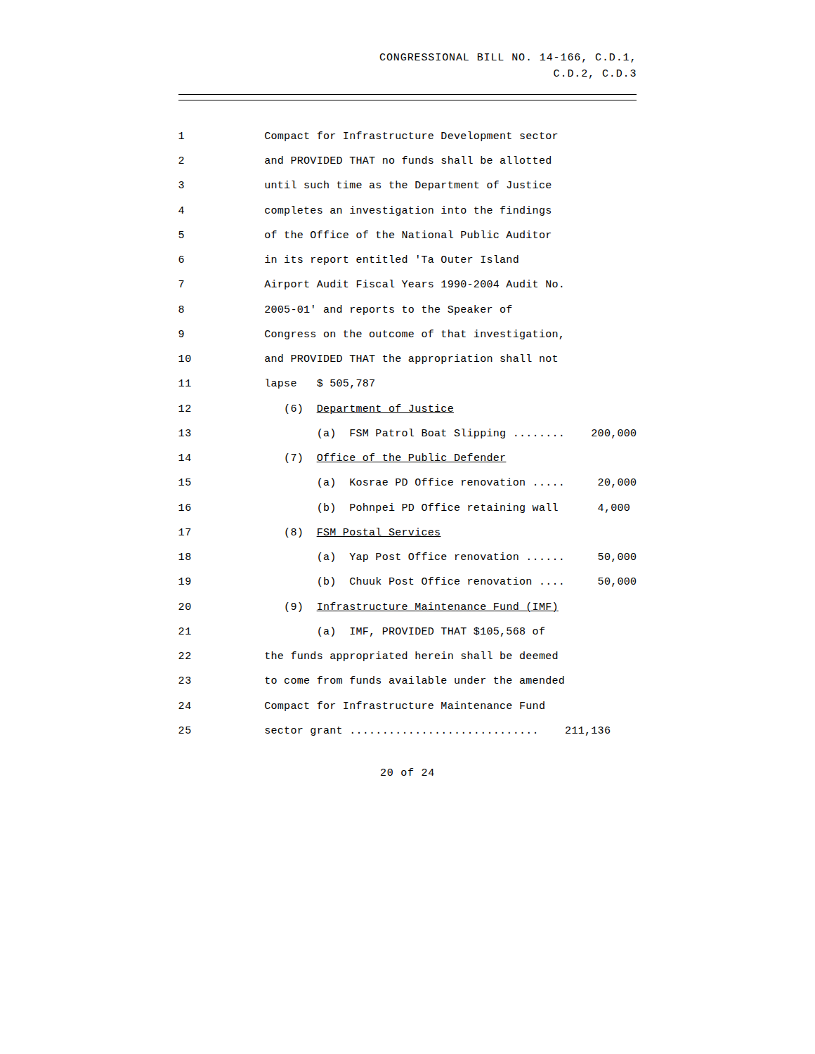CONGRESSIONAL BILL NO. 14-166, C.D.1,
C.D.2, C.D.3
| 1 | Compact for Infrastructure Development sector |
| 2 | and PROVIDED THAT no funds shall be allotted |
| 3 | until such time as the Department of Justice |
| 4 | completes an investigation into the findings |
| 5 | of the Office of the National Public Auditor |
| 6 | in its report entitled 'Ta Outer Island |
| 7 | Airport Audit Fiscal Years 1990-2004 Audit No. |
| 8 | 2005-01' and reports to the Speaker of |
| 9 | Congress on the outcome of that investigation, |
| 10 | and PROVIDED THAT the appropriation shall not |
| 11 | lapse $ 505,787 |
| 12 | (6) Department of Justice |
| 13 | (a) FSM Patrol Boat Slipping ........ 200,000 |
| 14 | (7) Office of the Public Defender |
| 15 | (a) Kosrae PD Office renovation ..... 20,000 |
| 16 | (b) Pohnpei PD Office retaining wall 4,000 |
| 17 | (8) FSM Postal Services |
| 18 | (a) Yap Post Office renovation ...... 50,000 |
| 19 | (b) Chuuk Post Office renovation .... 50,000 |
| 20 | (9) Infrastructure Maintenance Fund (IMF) |
| 21 | (a) IMF, PROVIDED THAT $105,568 of |
| 22 | the funds appropriated herein shall be deemed |
| 23 | to come from funds available under the amended |
| 24 | Compact for Infrastructure Maintenance Fund |
| 25 | sector grant ............................. 211,136 |
20 of 24